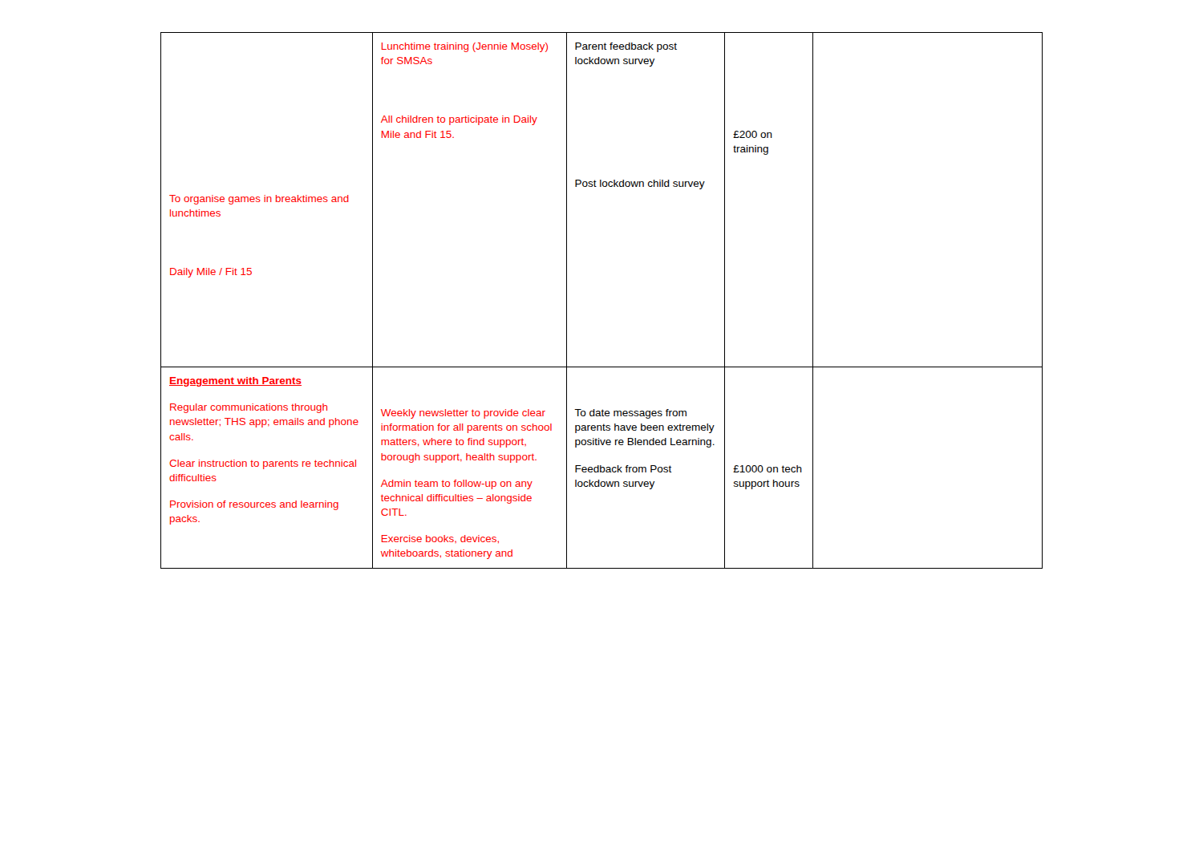| To organise games in breaktimes and lunchtimes Daily Mile / Fit 15 | Lunchtime training (Jennie Mosely) for SMSAs All children to participate in Daily Mile and Fit 15. | Parent feedback post lockdown survey Post lockdown child survey | £200 on training | |
| Engagement with Parents Regular communications through newsletter; THS app; emails and phone calls. Clear instruction to parents re technical difficulties Provision of resources and learning packs. | Weekly newsletter to provide clear information for all parents on school matters, where to find support, borough support, health support. Admin team to follow-up on any technical difficulties – alongside CITL. Exercise books, devices, whiteboards, stationery and | To date messages from parents have been extremely positive re Blended Learning. Feedback from Post lockdown survey | £1000 on tech support hours | |